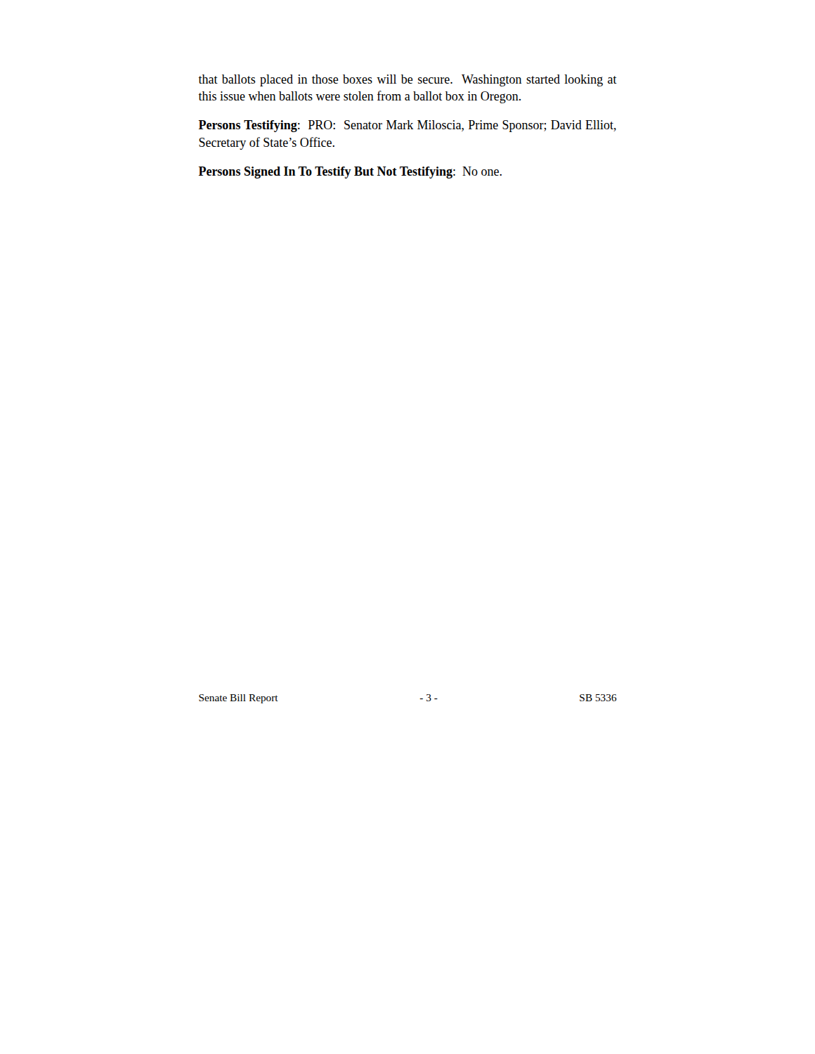that ballots placed in those boxes will be secure. Washington started looking at this issue when ballots were stolen from a ballot box in Oregon.
Persons Testifying: PRO: Senator Mark Miloscia, Prime Sponsor; David Elliot, Secretary of State’s Office.
Persons Signed In To Testify But Not Testifying: No one.
Senate Bill Report - 3 - SB 5336